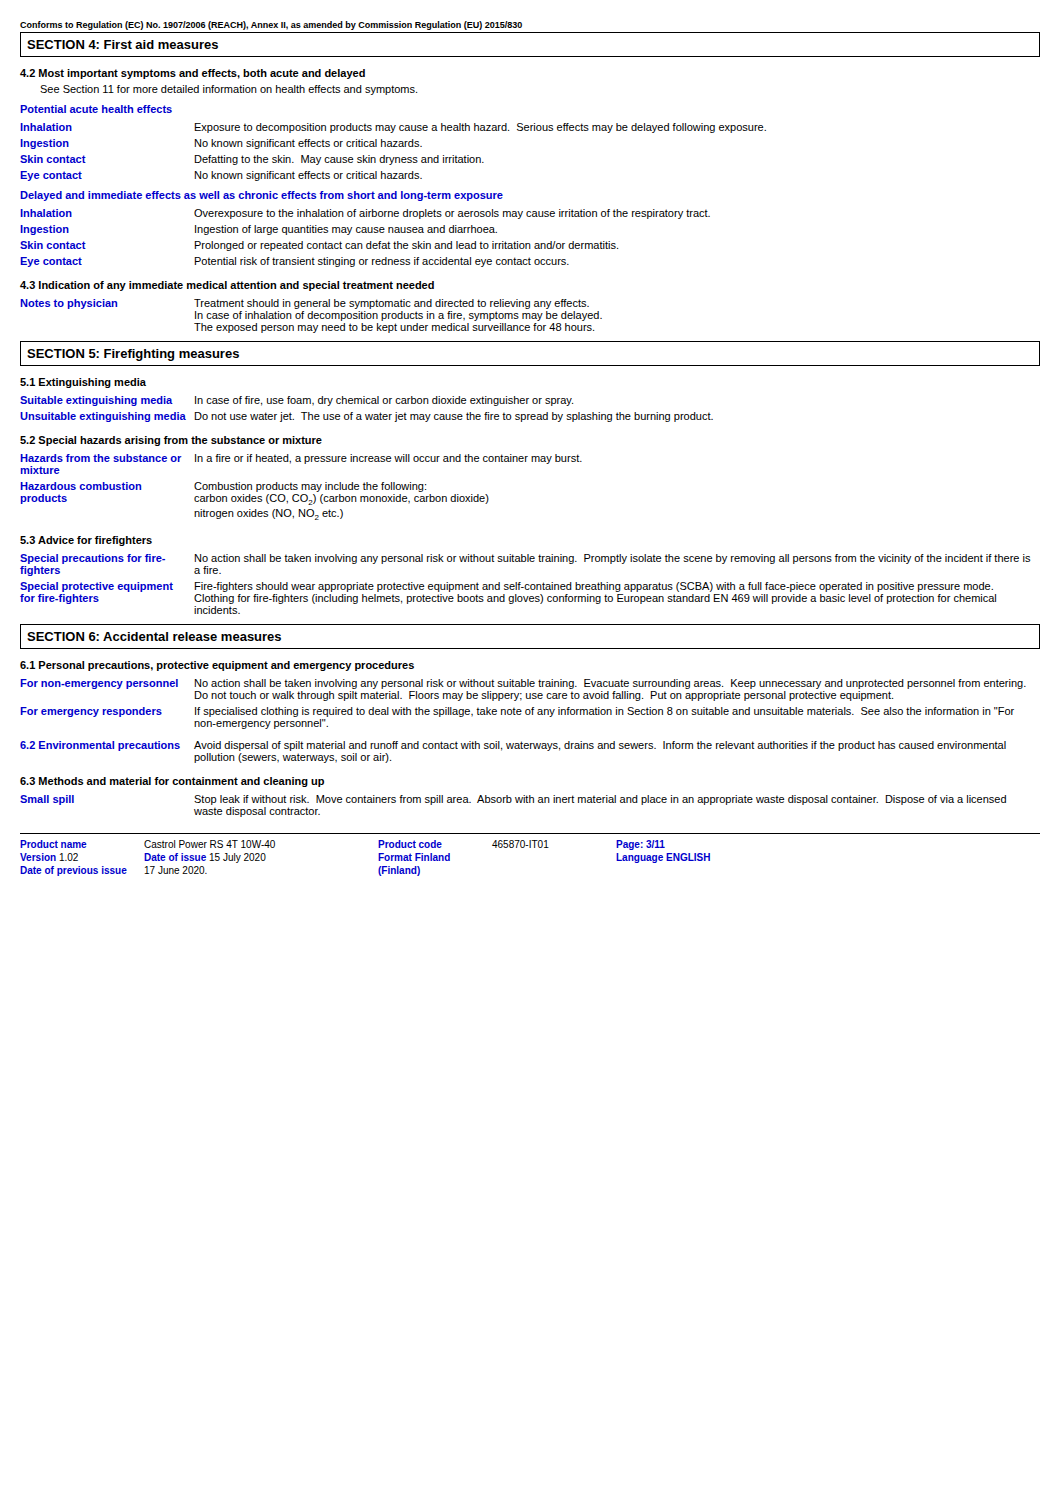Conforms to Regulation (EC) No. 1907/2006 (REACH), Annex II, as amended by Commission Regulation (EU) 2015/830
SECTION 4: First aid measures
4.2 Most important symptoms and effects, both acute and delayed
See Section 11 for more detailed information on health effects and symptoms.
Potential acute health effects
| Inhalation | Exposure to decomposition products may cause a health hazard. Serious effects may be delayed following exposure. |
| Ingestion | No known significant effects or critical hazards. |
| Skin contact | Defatting to the skin. May cause skin dryness and irritation. |
| Eye contact | No known significant effects or critical hazards. |
Delayed and immediate effects as well as chronic effects from short and long-term exposure
| Inhalation | Overexposure to the inhalation of airborne droplets or aerosols may cause irritation of the respiratory tract. |
| Ingestion | Ingestion of large quantities may cause nausea and diarrhoea. |
| Skin contact | Prolonged or repeated contact can defat the skin and lead to irritation and/or dermatitis. |
| Eye contact | Potential risk of transient stinging or redness if accidental eye contact occurs. |
4.3 Indication of any immediate medical attention and special treatment needed
| Notes to physician | Treatment should in general be symptomatic and directed to relieving any effects. In case of inhalation of decomposition products in a fire, symptoms may be delayed. The exposed person may need to be kept under medical surveillance for 48 hours. |
SECTION 5: Firefighting measures
5.1 Extinguishing media
| Suitable extinguishing media | In case of fire, use foam, dry chemical or carbon dioxide extinguisher or spray. |
| Unsuitable extinguishing media | Do not use water jet. The use of a water jet may cause the fire to spread by splashing the burning product. |
5.2 Special hazards arising from the substance or mixture
| Hazards from the substance or mixture | In a fire or if heated, a pressure increase will occur and the container may burst. |
| Hazardous combustion products | Combustion products may include the following: carbon oxides (CO, CO 2 ) (carbon monoxide, carbon dioxide) nitrogen oxides (NO, NO 2 etc.) |
5.3 Advice for firefighters
| Special precautions for fire-fighters | No action shall be taken involving any personal risk or without suitable training. Promptly isolate the scene by removing all persons from the vicinity of the incident if there is a fire. |
| Special protective equipment for fire-fighters | Fire-fighters should wear appropriate protective equipment and self-contained breathing apparatus (SCBA) with a full face-piece operated in positive pressure mode. Clothing for fire-fighters (including helmets, protective boots and gloves) conforming to European standard EN 469 will provide a basic level of protection for chemical incidents. |
SECTION 6: Accidental release measures
6.1 Personal precautions, protective equipment and emergency procedures
| For non-emergency personnel | No action shall be taken involving any personal risk or without suitable training. Evacuate surrounding areas. Keep unnecessary and unprotected personnel from entering. Do not touch or walk through spilt material. Floors may be slippery; use care to avoid falling. Put on appropriate personal protective equipment. |
| For emergency responders | If specialised clothing is required to deal with the spillage, take note of any information in Section 8 on suitable and unsuitable materials. See also the information in "For non-emergency personnel". |
| 6.2 Environmental precautions | Avoid dispersal of spilt material and runoff and contact with soil, waterways, drains and sewers. Inform the relevant authorities if the product has caused environmental pollution (sewers, waterways, soil or air). |
6.3 Methods and material for containment and cleaning up
| Small spill | Stop leak if without risk. Move containers from spill area. Absorb with an inert material and place in an appropriate waste disposal container. Dispose of via a licensed waste disposal contractor. |
| Product name | Castrol Power RS 4T 10W-40 | Product code | 465870-IT01 | Page: 3/11 |
| Version 1.02 | Date of issue 15 July 2020 | Format Finland | | Language ENGLISH |
| Date of previous issue | 17 June 2020. | (Finland) | | |